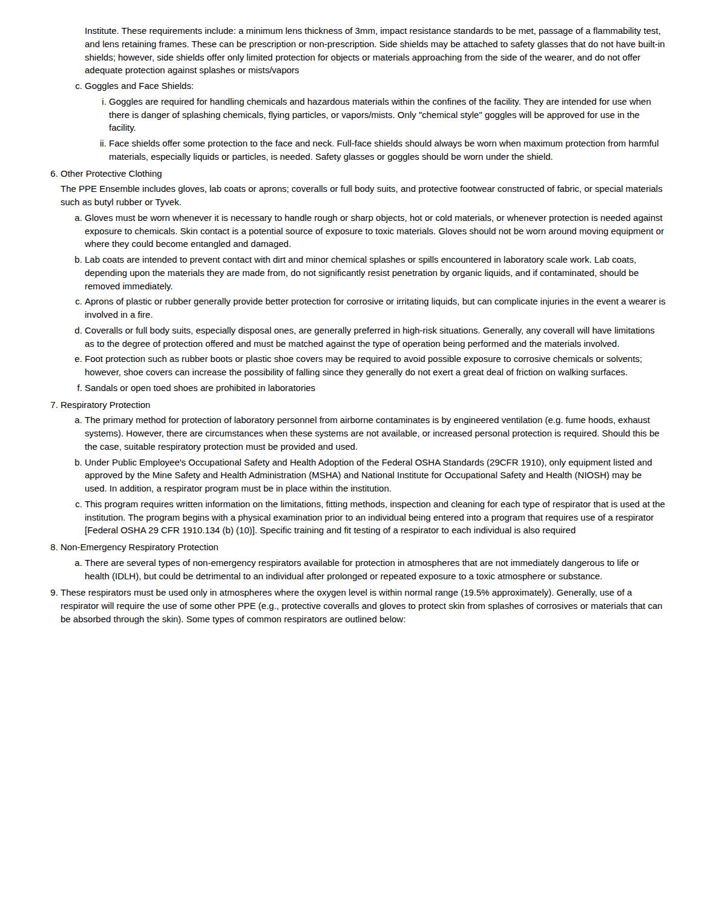Institute. These requirements include: a minimum lens thickness of 3mm, impact resistance standards to be met, passage of a flammability test, and lens retaining frames. These can be prescription or non-prescription. Side shields may be attached to safety glasses that do not have built-in shields; however, side shields offer only limited protection for objects or materials approaching from the side of the wearer, and do not offer adequate protection against splashes or mists/vapors
Goggles and Face Shields:
Goggles are required for handling chemicals and hazardous materials within the confines of the facility. They are intended for use when there is danger of splashing chemicals, flying particles, or vapors/mists. Only "chemical style" goggles will be approved for use in the facility.
Face shields offer some protection to the face and neck. Full-face shields should always be worn when maximum protection from harmful materials, especially liquids or particles, is needed. Safety glasses or goggles should be worn under the shield.
Other Protective Clothing
The PPE Ensemble includes gloves, lab coats or aprons; coveralls or full body suits, and protective footwear constructed of fabric, or special materials such as butyl rubber or Tyvek.
Gloves must be worn whenever it is necessary to handle rough or sharp objects, hot or cold materials, or whenever protection is needed against exposure to chemicals. Skin contact is a potential source of exposure to toxic materials. Gloves should not be worn around moving equipment or where they could become entangled and damaged.
Lab coats are intended to prevent contact with dirt and minor chemical splashes or spills encountered in laboratory scale work. Lab coats, depending upon the materials they are made from, do not significantly resist penetration by organic liquids, and if contaminated, should be removed immediately.
Aprons of plastic or rubber generally provide better protection for corrosive or irritating liquids, but can complicate injuries in the event a wearer is involved in a fire.
Coveralls or full body suits, especially disposal ones, are generally preferred in high-risk situations. Generally, any coverall will have limitations as to the degree of protection offered and must be matched against the type of operation being performed and the materials involved.
Foot protection such as rubber boots or plastic shoe covers may be required to avoid possible exposure to corrosive chemicals or solvents; however, shoe covers can increase the possibility of falling since they generally do not exert a great deal of friction on walking surfaces.
Sandals or open toed shoes are prohibited in laboratories
Respiratory Protection
The primary method for protection of laboratory personnel from airborne contaminates is by engineered ventilation (e.g. fume hoods, exhaust systems). However, there are circumstances when these systems are not available, or increased personal protection is required. Should this be the case, suitable respiratory protection must be provided and used.
Under Public Employee's Occupational Safety and Health Adoption of the Federal OSHA Standards (29CFR 1910), only equipment listed and approved by the Mine Safety and Health Administration (MSHA) and National Institute for Occupational Safety and Health (NIOSH) may be used. In addition, a respirator program must be in place within the institution.
This program requires written information on the limitations, fitting methods, inspection and cleaning for each type of respirator that is used at the institution. The program begins with a physical examination prior to an individual being entered into a program that requires use of a respirator [Federal OSHA 29 CFR 1910.134 (b) (10)]. Specific training and fit testing of a respirator to each individual is also required
Non-Emergency Respiratory Protection
There are several types of non-emergency respirators available for protection in atmospheres that are not immediately dangerous to life or health (IDLH), but could be detrimental to an individual after prolonged or repeated exposure to a toxic atmosphere or substance.
These respirators must be used only in atmospheres where the oxygen level is within normal range (19.5% approximately). Generally, use of a respirator will require the use of some other PPE (e.g., protective coveralls and gloves to protect skin from splashes of corrosives or materials that can be absorbed through the skin). Some types of common respirators are outlined below: